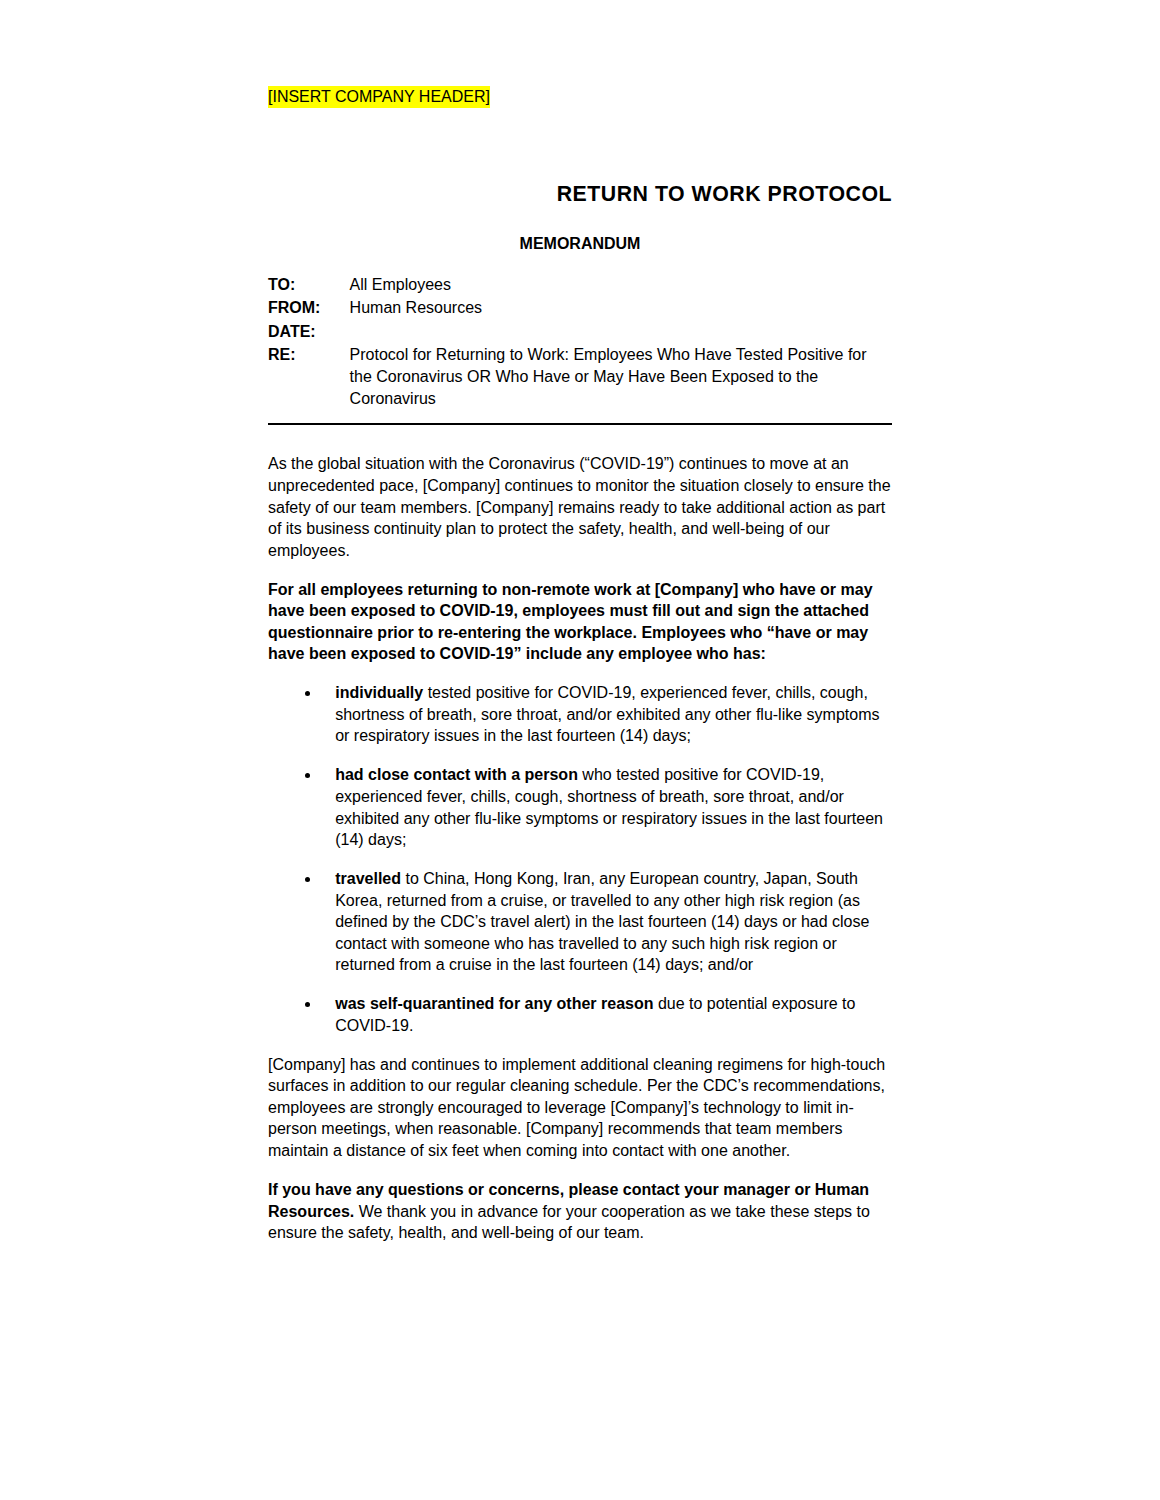[INSERT COMPANY HEADER]
RETURN TO WORK PROTOCOL
MEMORANDUM
| TO: | All Employees |
| FROM: | Human Resources |
| DATE: | |
| RE: | Protocol for Returning to Work: Employees Who Have Tested Positive for the Coronavirus OR Who Have or May Have Been Exposed to the Coronavirus |
As the global situation with the Coronavirus (“COVID-19”) continues to move at an unprecedented pace, [Company] continues to monitor the situation closely to ensure the safety of our team members. [Company] remains ready to take additional action as part of its business continuity plan to protect the safety, health, and well-being of our employees.
For all employees returning to non-remote work at [Company] who have or may have been exposed to COVID-19, employees must fill out and sign the attached questionnaire prior to re-entering the workplace. Employees who “have or may have been exposed to COVID-19” include any employee who has:
individually tested positive for COVID-19, experienced fever, chills, cough, shortness of breath, sore throat, and/or exhibited any other flu-like symptoms or respiratory issues in the last fourteen (14) days;
had close contact with a person who tested positive for COVID-19, experienced fever, chills, cough, shortness of breath, sore throat, and/or exhibited any other flu-like symptoms or respiratory issues in the last fourteen (14) days;
travelled to China, Hong Kong, Iran, any European country, Japan, South Korea, returned from a cruise, or travelled to any other high risk region (as defined by the CDC’s travel alert) in the last fourteen (14) days or had close contact with someone who has travelled to any such high risk region or returned from a cruise in the last fourteen (14) days; and/or
was self-quarantined for any other reason due to potential exposure to COVID-19.
[Company] has and continues to implement additional cleaning regimens for high-touch surfaces in addition to our regular cleaning schedule. Per the CDC’s recommendations, employees are strongly encouraged to leverage [Company]’s technology to limit in-person meetings, when reasonable. [Company] recommends that team members maintain a distance of six feet when coming into contact with one another.
If you have any questions or concerns, please contact your manager or Human Resources. We thank you in advance for your cooperation as we take these steps to ensure the safety, health, and well-being of our team.